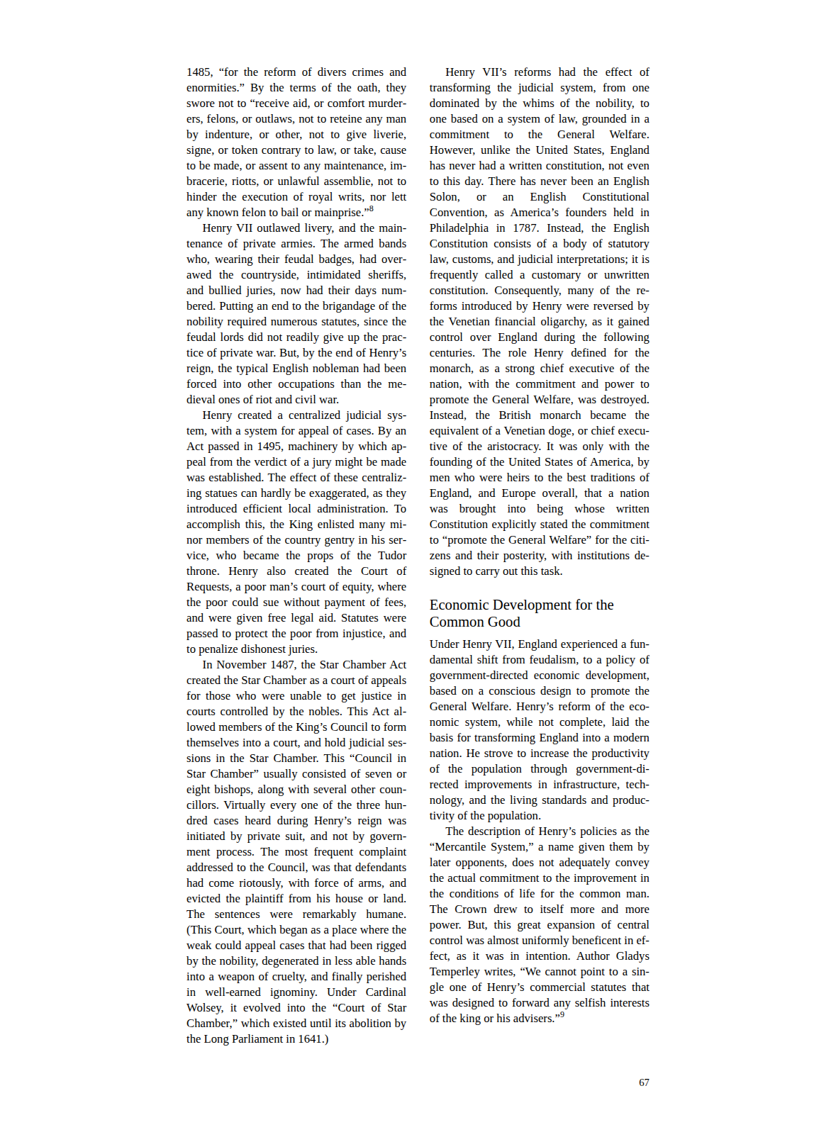1485, “for the reform of divers crimes and enormities.” By the terms of the oath, they swore not to “receive aid, or comfort murderers, felons, or outlaws, not to reteine any man by indenture, or other, not to give liverie, signe, or token contrary to law, or take, cause to be made, or assent to any maintenance, imbracerie, riotts, or unlawful assemblie, not to hinder the execution of royal writs, nor lett any known felon to bail or mainprise.”8
Henry VII outlawed livery, and the maintenance of private armies. The armed bands who, wearing their feudal badges, had overawed the countryside, intimidated sheriffs, and bullied juries, now had their days numbered. Putting an end to the brigandage of the nobility required numerous statutes, since the feudal lords did not readily give up the practice of private war. But, by the end of Henry’s reign, the typical English nobleman had been forced into other occupations than the medieval ones of riot and civil war.
Henry created a centralized judicial system, with a system for appeal of cases. By an Act passed in 1495, machinery by which appeal from the verdict of a jury might be made was established. The effect of these centralizing statues can hardly be exaggerated, as they introduced efficient local administration. To accomplish this, the King enlisted many minor members of the country gentry in his service, who became the props of the Tudor throne. Henry also created the Court of Requests, a poor man’s court of equity, where the poor could sue without payment of fees, and were given free legal aid. Statutes were passed to protect the poor from injustice, and to penalize dishonest juries.
In November 1487, the Star Chamber Act created the Star Chamber as a court of appeals for those who were unable to get justice in courts controlled by the nobles. This Act allowed members of the King’s Council to form themselves into a court, and hold judicial sessions in the Star Chamber. This “Council in Star Chamber” usually consisted of seven or eight bishops, along with several other councillors. Virtually every one of the three hundred cases heard during Henry’s reign was initiated by private suit, and not by government process. The most frequent complaint addressed to the Council, was that defendants had come riotously, with force of arms, and evicted the plaintiff from his house or land. The sentences were remarkably humane. (This Court, which began as a place where the weak could appeal cases that had been rigged by the nobility, degenerated in less able hands into a weapon of cruelty, and finally perished in well-earned ignominy. Under Cardinal Wolsey, it evolved into the “Court of Star Chamber,” which existed until its abolition by the Long Parliament in 1641.)
Henry VII’s reforms had the effect of transforming the judicial system, from one dominated by the whims of the nobility, to one based on a system of law, grounded in a commitment to the General Welfare. However, unlike the United States, England has never had a written constitution, not even to this day. There has never been an English Solon, or an English Constitutional Convention, as America’s founders held in Philadelphia in 1787. Instead, the English Constitution consists of a body of statutory law, customs, and judicial interpretations; it is frequently called a customary or unwritten constitution. Consequently, many of the reforms introduced by Henry were reversed by the Venetian financial oligarchy, as it gained control over England during the following centuries. The role Henry defined for the monarch, as a strong chief executive of the nation, with the commitment and power to promote the General Welfare, was destroyed. Instead, the British monarch became the equivalent of a Venetian doge, or chief executive of the aristocracy. It was only with the founding of the United States of America, by men who were heirs to the best traditions of England, and Europe overall, that a nation was brought into being whose written Constitution explicitly stated the commitment to “promote the General Welfare” for the citizens and their posterity, with institutions designed to carry out this task.
Economic Development for the
Common Good
Under Henry VII, England experienced a fundamental shift from feudalism, to a policy of government-directed economic development, based on a conscious design to promote the General Welfare. Henry’s reform of the economic system, while not complete, laid the basis for transforming England into a modern nation. He strove to increase the productivity of the population through government-directed improvements in infrastructure, technology, and the living standards and productivity of the population.
The description of Henry’s policies as the “Mercantile System,” a name given them by later opponents, does not adequately convey the actual commitment to the improvement in the conditions of life for the common man. The Crown drew to itself more and more power. But, this great expansion of central control was almost uniformly beneficent in effect, as it was in intention. Author Gladys Temperley writes, “We cannot point to a single one of Henry’s commercial statutes that was designed to forward any selfish interests of the king or his advisers.”9
67